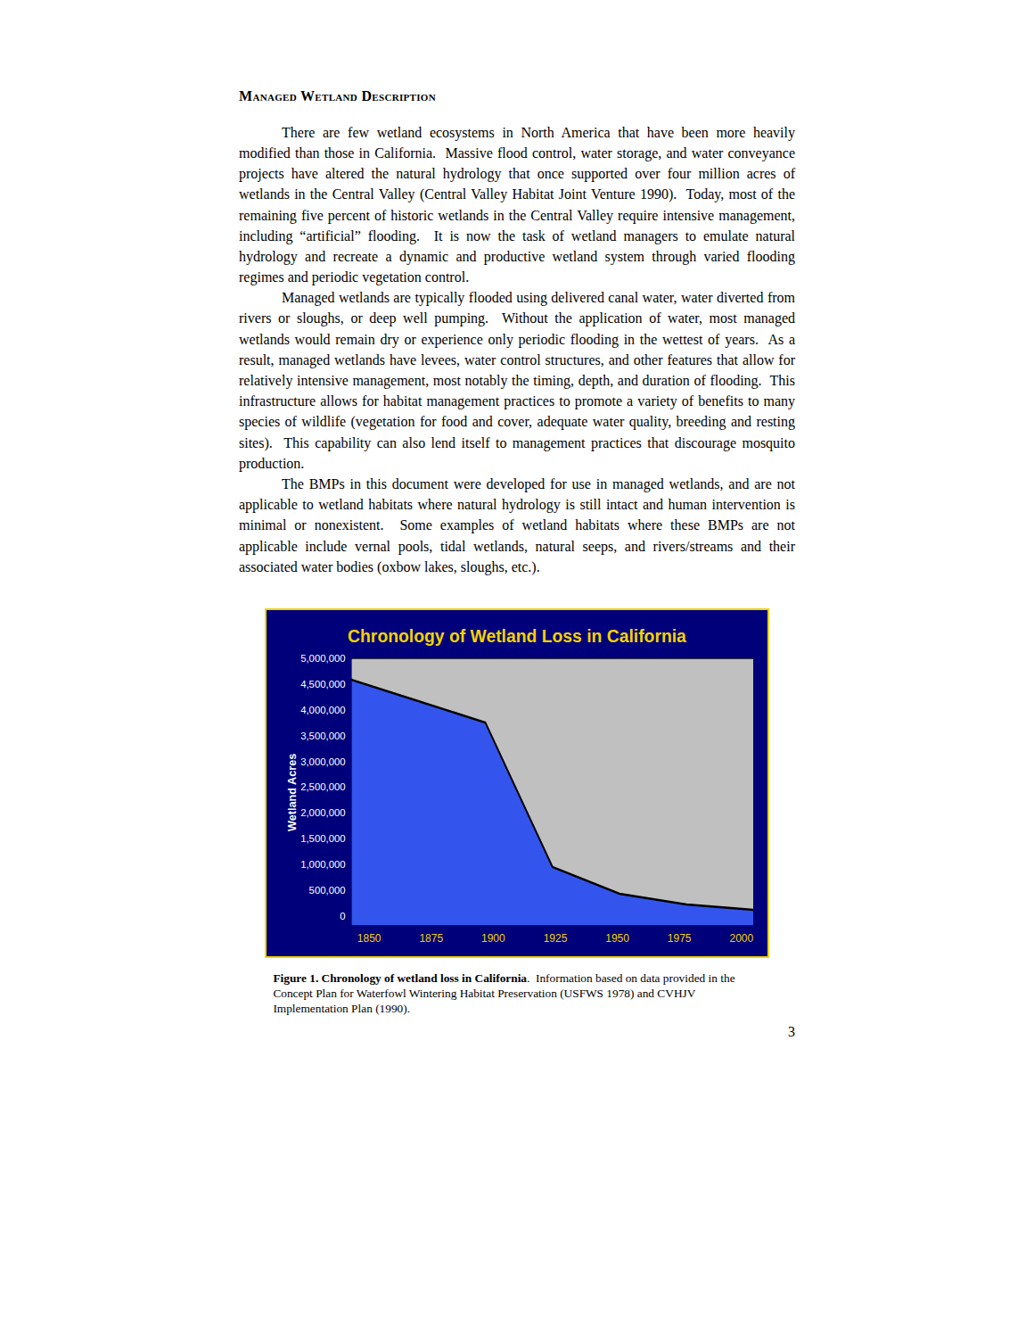Managed Wetland Description
There are few wetland ecosystems in North America that have been more heavily modified than those in California. Massive flood control, water storage, and water conveyance projects have altered the natural hydrology that once supported over four million acres of wetlands in the Central Valley (Central Valley Habitat Joint Venture 1990). Today, most of the remaining five percent of historic wetlands in the Central Valley require intensive management, including “artificial” flooding. It is now the task of wetland managers to emulate natural hydrology and recreate a dynamic and productive wetland system through varied flooding regimes and periodic vegetation control.
Managed wetlands are typically flooded using delivered canal water, water diverted from rivers or sloughs, or deep well pumping. Without the application of water, most managed wetlands would remain dry or experience only periodic flooding in the wettest of years. As a result, managed wetlands have levees, water control structures, and other features that allow for relatively intensive management, most notably the timing, depth, and duration of flooding. This infrastructure allows for habitat management practices to promote a variety of benefits to many species of wildlife (vegetation for food and cover, adequate water quality, breeding and resting sites). This capability can also lend itself to management practices that discourage mosquito production.
The BMPs in this document were developed for use in managed wetlands, and are not applicable to wetland habitats where natural hydrology is still intact and human intervention is minimal or nonexistent. Some examples of wetland habitats where these BMPs are not applicable include vernal pools, tidal wetlands, natural seeps, and rivers/streams and their associated water bodies (oxbow lakes, sloughs, etc.).
Chronology of Wetland Loss in California
Wetland Acres
5,000,000 4,500,000 4,000,000 3,500,000 3,000,000 2,500,000 2,000,000 1,500,000 1,000,000 500,000 0
1850 1875 1900 1925 1950 1975 2000
Figure 1. Chronology of wetland loss in California. Information based on data provided in the Concept Plan for Waterfowl Wintering Habitat Preservation (USFWS 1978) and CVHJV Implementation Plan (1990).
3